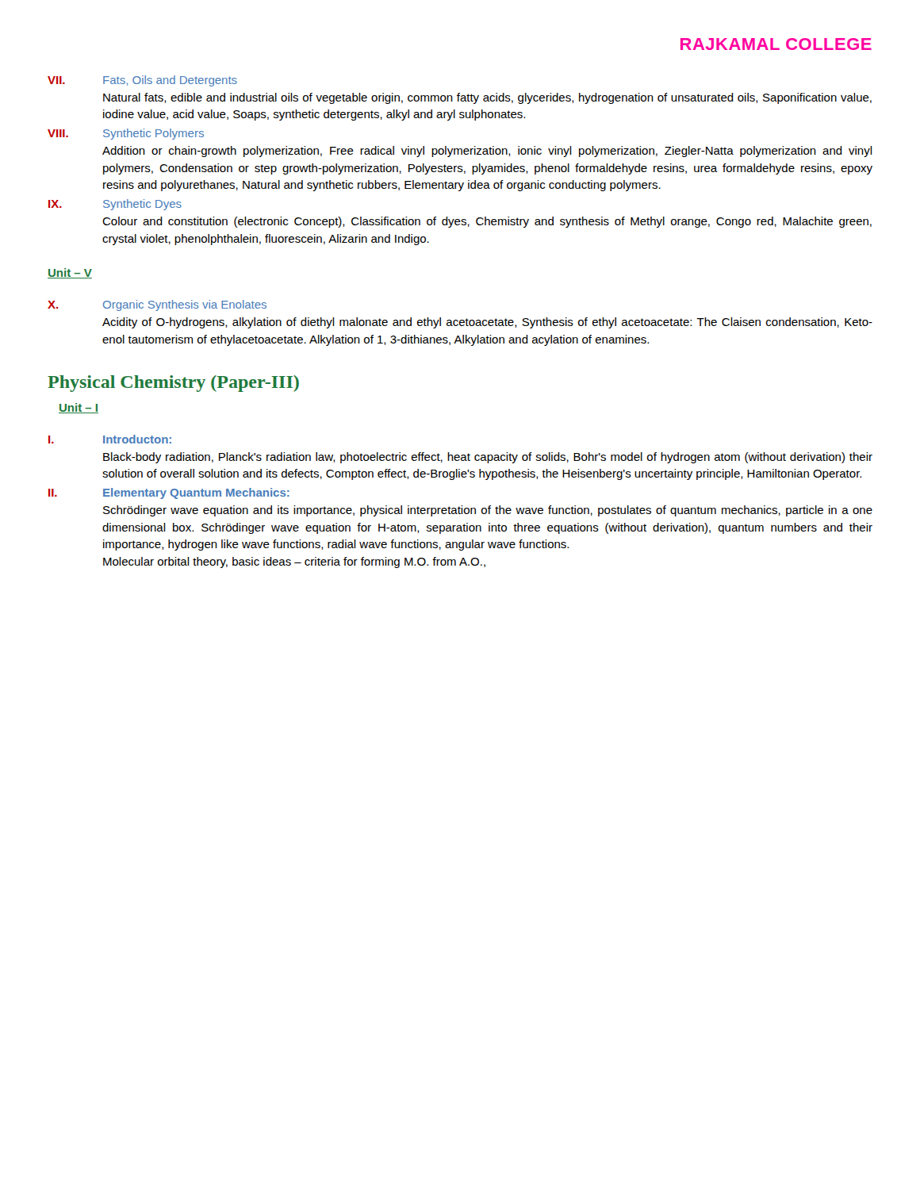RAJKAMAL COLLEGE
VII. Fats, Oils and Detergents Natural fats, edible and industrial oils of vegetable origin, common fatty acids, glycerides, hydrogenation of unsaturated oils, Saponification value, iodine value, acid value, Soaps, synthetic detergents, alkyl and aryl sulphonates.
VIII. Synthetic Polymers Addition or chain-growth polymerization, Free radical vinyl polymerization, ionic vinyl polymerization, Ziegler-Natta polymerization and vinyl polymers, Condensation or step growth-polymerization, Polyesters, plyamides, phenol formaldehyde resins, urea formaldehyde resins, epoxy resins and polyurethanes, Natural and synthetic rubbers, Elementary idea of organic conducting polymers.
IX. Synthetic Dyes Colour and constitution (electronic Concept), Classification of dyes, Chemistry and synthesis of Methyl orange, Congo red, Malachite green, crystal violet, phenolphthalein, fluorescein, Alizarin and Indigo.
Unit – V
X. Organic Synthesis via Enolates Acidity of O-hydrogens, alkylation of diethyl malonate and ethyl acetoacetate, Synthesis of ethyl acetoacetate: The Claisen condensation, Keto-enol tautomerism of ethylacetoacetate. Alkylation of 1, 3-dithianes, Alkylation and acylation of enamines.
Physical Chemistry (Paper-III)
Unit – I
I. Introducton: Black-body radiation, Planck's radiation law, photoelectric effect, heat capacity of solids, Bohr's model of hydrogen atom (without derivation) their solution of overall solution and its defects, Compton effect, de-Broglie's hypothesis, the Heisenberg's uncertainty principle, Hamiltonian Operator.
II. Elementary Quantum Mechanics: Schrödinger wave equation and its importance, physical interpretation of the wave function, postulates of quantum mechanics, particle in a one dimensional box. Schrödinger wave equation for H-atom, separation into three equations (without derivation), quantum numbers and their importance, hydrogen like wave functions, radial wave functions, angular wave functions. Molecular orbital theory, basic ideas – criteria for forming M.O. from A.O.,